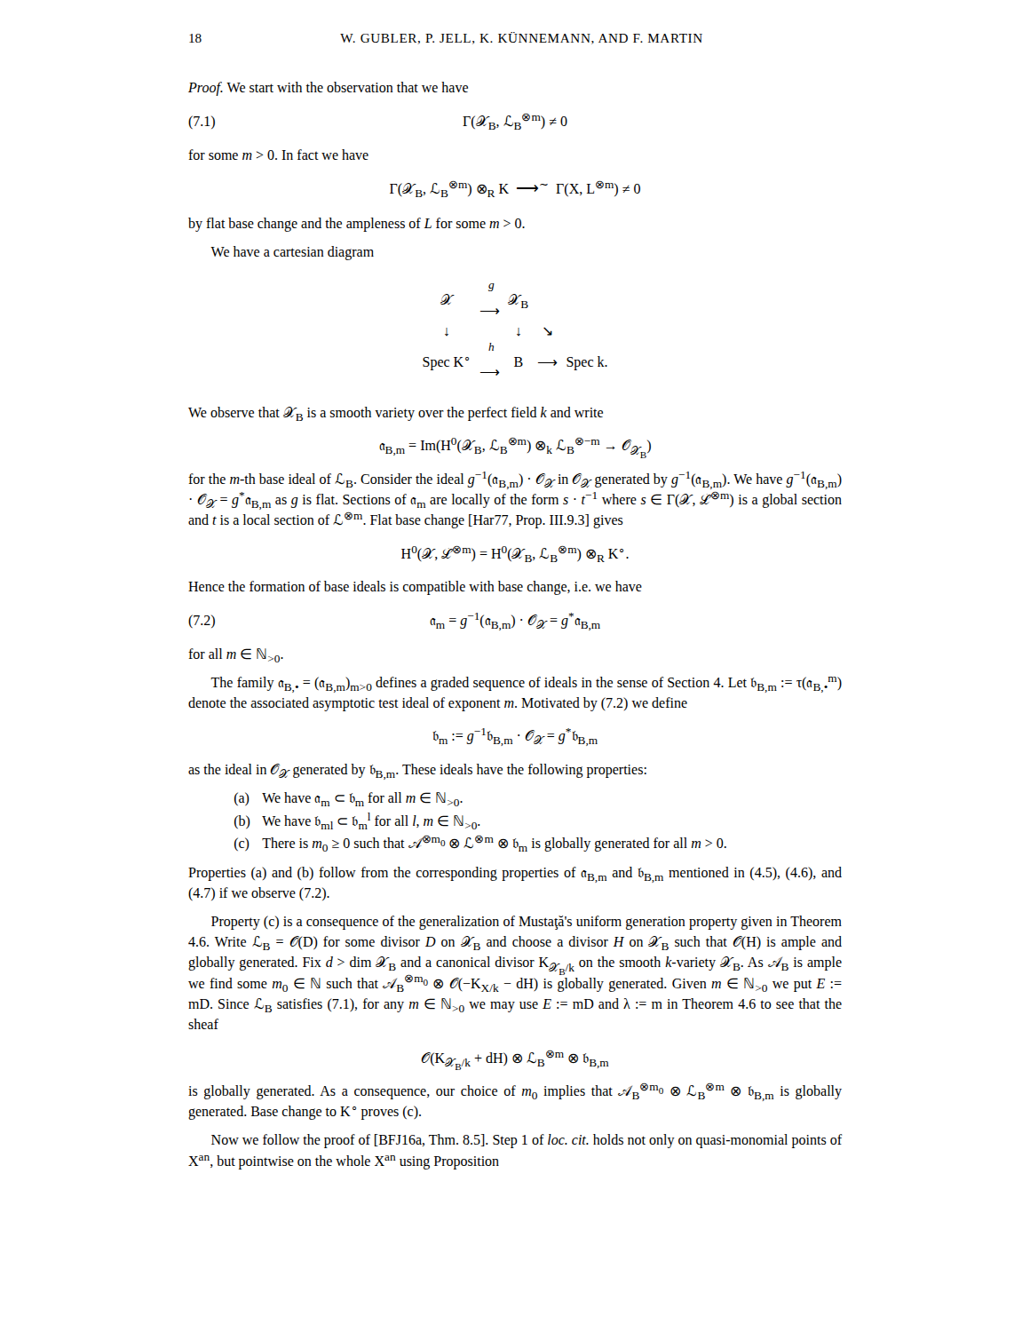18 W. GUBLER, P. JELL, K. KÜNNEMANN, AND F. MARTIN
Proof. We start with the observation that we have
(7.1) Γ(𝒳B, ℒB⊗m) ≠ 0
for some m > 0. In fact we have
Γ(𝒳B, ℒB⊗m) ⊗R K ⟶∼ Γ(X, L⊗m) ≠ 0
by flat base change and the ampleness of L for some m > 0.
We have a cartesian diagram
| 𝒳 | g ⟶ | 𝒳 B | | |
| ↓ | | ↓ | ↘ | |
| Spec K ∘ | h ⟶ | B | ⟶ | Spec k. |
We observe that 𝒳B is a smooth variety over the perfect field k and write
𝔞B,m = Im(H0(𝒳B, ℒB⊗m) ⊗k ℒB⊗−m → 𝒪𝒳B)
for the m-th base ideal of ℒB. Consider the ideal g−1(𝔞B,m) · 𝒪𝒳 in 𝒪𝒳 generated by g−1(𝔞B,m). We have g−1(𝔞B,m) · 𝒪𝒳 = g*𝔞B,m as g is flat. Sections of 𝔞m are locally of the form s · t−1 where s ∈ Γ(𝒳, ℒ⊗m) is a global section and t is a local section of ℒ⊗m. Flat base change [Har77, Prop. III.9.3] gives
H0(𝒳, ℒ⊗m) = H0(𝒳B, ℒB⊗m) ⊗R K∘.
Hence the formation of base ideals is compatible with base change, i.e. we have
(7.2) 𝔞m = g−1(𝔞B,m) · 𝒪𝒳 = g*𝔞B,m
for all m ∈ ℕ>0.
The family 𝔞B,• = (𝔞B,m)m>0 defines a graded sequence of ideals in the sense of Section 4. Let 𝔟B,m := τ(𝔞B,•m) denote the associated asymptotic test ideal of exponent m. Motivated by (7.2) we define
𝔟m := g−1𝔟B,m · 𝒪𝒳 = g*𝔟B,m
as the ideal in 𝒪𝒳 generated by 𝔟B,m. These ideals have the following properties:
(a) We have 𝔞m ⊂ 𝔟m for all m ∈ ℕ>0.
(b) We have 𝔟ml ⊂ 𝔟ml for all l, m ∈ ℕ>0.
(c) There is m0 ≥ 0 such that 𝒜⊗m0 ⊗ ℒ⊗m ⊗ 𝔟m is globally generated for all m > 0.
Properties (a) and (b) follow from the corresponding properties of 𝔞B,m and 𝔟B,m mentioned in (4.5), (4.6), and (4.7) if we observe (7.2).
Property (c) is a consequence of the generalization of Mustaţă's uniform generation property given in Theorem 4.6. Write ℒB = 𝒪(D) for some divisor D on 𝒳B and choose a divisor H on 𝒳B such that 𝒪(H) is ample and globally generated. Fix d > dim 𝒳B and a canonical divisor K𝒳B/k on the smooth k-variety 𝒳B. As 𝒜B is ample we find some m0 ∈ ℕ such that 𝒜B⊗m0 ⊗ 𝒪(−KX/k − dH) is globally generated. Given m ∈ ℕ>0 we put E := mD. Since ℒB satisfies (7.1), for any m ∈ ℕ>0 we may use E := mD and λ := m in Theorem 4.6 to see that the sheaf
𝒪(K𝒳B/k + dH) ⊗ ℒB⊗m ⊗ 𝔟B,m
is globally generated. As a consequence, our choice of m0 implies that 𝒜B⊗m0 ⊗ ℒB⊗m ⊗ 𝔟B,m is globally generated. Base change to K∘ proves (c).
Now we follow the proof of [BFJ16a, Thm. 8.5]. Step 1 of loc. cit. holds not only on quasi-monomial points of Xan, but pointwise on the whole Xan using Proposition